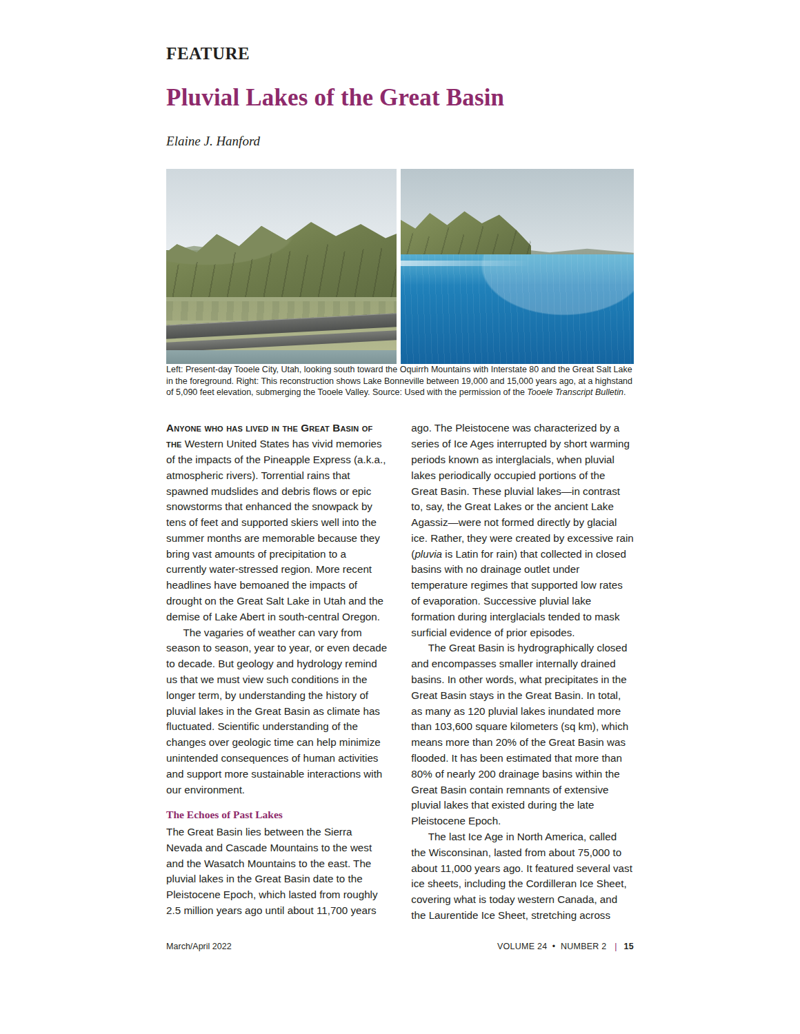FEATURE
Pluvial Lakes of the Great Basin
Elaine J. Hanford
Left: Present-day Tooele City, Utah, looking south toward the Oquirrh Mountains with Interstate 80 and the Great Salt Lake in the foreground. Right: This reconstruction shows Lake Bonneville between 19,000 and 15,000 years ago, at a highstand of 5,090 feet elevation, submerging the Tooele Valley. Source: Used with the permission of the Tooele Transcript Bulletin.
Anyone who has lived in the Great Basin of the Western United States has vivid memories of the impacts of the Pineapple Express (a.k.a., atmospheric rivers). Torrential rains that spawned mudslides and debris flows or epic snowstorms that enhanced the snowpack by tens of feet and supported skiers well into the summer months are memorable because they bring vast amounts of precipitation to a currently water-stressed region. More recent headlines have bemoaned the impacts of drought on the Great Salt Lake in Utah and the demise of Lake Abert in south-central Oregon.
The vagaries of weather can vary from season to season, year to year, or even decade to decade. But geology and hydrology remind us that we must view such conditions in the longer term, by understanding the history of pluvial lakes in the Great Basin as climate has fluctuated. Scientific understanding of the changes over geologic time can help minimize unintended consequences of human activities and support more sustainable interactions with our environment.
The Echoes of Past Lakes
The Great Basin lies between the Sierra Nevada and Cascade Mountains to the west and the Wasatch Mountains to the east. The pluvial lakes in the Great Basin date to the Pleistocene Epoch, which lasted from roughly 2.5 million years ago until about 11,700 years ago. The Pleistocene was characterized by a series of Ice Ages interrupted by short warming periods known as interglacials, when pluvial lakes periodically occupied portions of the Great Basin. These pluvial lakes—in contrast to, say, the Great Lakes or the ancient Lake Agassiz—were not formed directly by glacial ice. Rather, they were created by excessive rain (pluvia is Latin for rain) that collected in closed basins with no drainage outlet under temperature regimes that supported low rates of evaporation. Successive pluvial lake formation during interglacials tended to mask surficial evidence of prior episodes.
The Great Basin is hydrographically closed and encompasses smaller internally drained basins. In other words, what precipitates in the Great Basin stays in the Great Basin. In total, as many as 120 pluvial lakes inundated more than 103,600 square kilometers (sq km), which means more than 20% of the Great Basin was flooded. It has been estimated that more than 80% of nearly 200 drainage basins within the Great Basin contain remnants of extensive pluvial lakes that existed during the late Pleistocene Epoch.
The last Ice Age in North America, called the Wisconsinan, lasted from about 75,000 to about 11,000 years ago. It featured several vast ice sheets, including the Cordilleran Ice Sheet, covering what is today western Canada, and the Laurentide Ice Sheet, stretching across
March/April 2022
VOLUME 24 • NUMBER 2 | 15